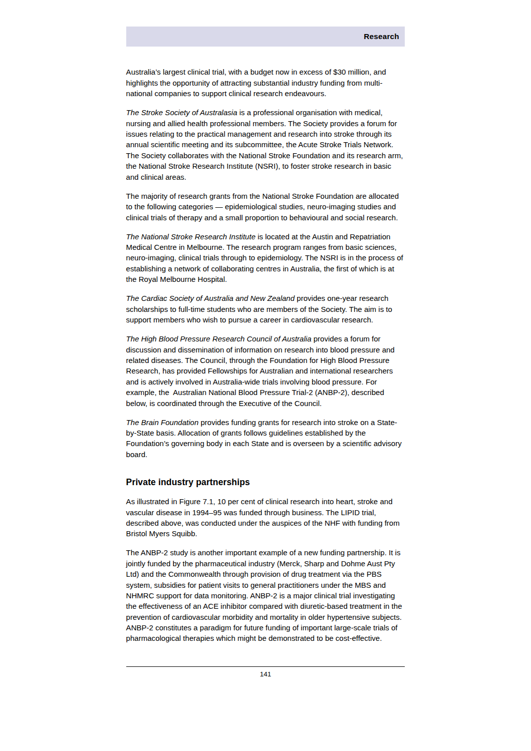Research
Australia’s largest clinical trial, with a budget now in excess of $30 million, and highlights the opportunity of attracting substantial industry funding from multi-national companies to support clinical research endeavours.
The Stroke Society of Australasia is a professional organisation with medical, nursing and allied health professional members. The Society provides a forum for issues relating to the practical management and research into stroke through its annual scientific meeting and its subcommittee, the Acute Stroke Trials Network. The Society collaborates with the National Stroke Foundation and its research arm, the National Stroke Research Institute (NSRI), to foster stroke research in basic and clinical areas.
The majority of research grants from the National Stroke Foundation are allocated to the following categories — epidemiological studies, neuro-imaging studies and clinical trials of therapy and a small proportion to behavioural and social research.
The National Stroke Research Institute is located at the Austin and Repatriation Medical Centre in Melbourne. The research program ranges from basic sciences, neuro-imaging, clinical trials through to epidemiology. The NSRI is in the process of establishing a network of collaborating centres in Australia, the first of which is at the Royal Melbourne Hospital.
The Cardiac Society of Australia and New Zealand provides one-year research scholarships to full-time students who are members of the Society. The aim is to support members who wish to pursue a career in cardiovascular research.
The High Blood Pressure Research Council of Australia provides a forum for discussion and dissemination of information on research into blood pressure and related diseases. The Council, through the Foundation for High Blood Pressure Research, has provided Fellowships for Australian and international researchers and is actively involved in Australia-wide trials involving blood pressure. For example, the Australian National Blood Pressure Trial-2 (ANBP-2), described below, is coordinated through the Executive of the Council.
The Brain Foundation provides funding grants for research into stroke on a State-by-State basis. Allocation of grants follows guidelines established by the Foundation’s governing body in each State and is overseen by a scientific advisory board.
Private industry partnerships
As illustrated in Figure 7.1, 10 per cent of clinical research into heart, stroke and vascular disease in 1994–95 was funded through business. The LIPID trial, described above, was conducted under the auspices of the NHF with funding from Bristol Myers Squibb.
The ANBP-2 study is another important example of a new funding partnership. It is jointly funded by the pharmaceutical industry (Merck, Sharp and Dohme Aust Pty Ltd) and the Commonwealth through provision of drug treatment via the PBS system, subsidies for patient visits to general practitioners under the MBS and NHMRC support for data monitoring. ANBP-2 is a major clinical trial investigating the effectiveness of an ACE inhibitor compared with diuretic-based treatment in the prevention of cardiovascular morbidity and mortality in older hypertensive subjects. ANBP-2 constitutes a paradigm for future funding of important large-scale trials of pharmacological therapies which might be demonstrated to be cost-effective.
141